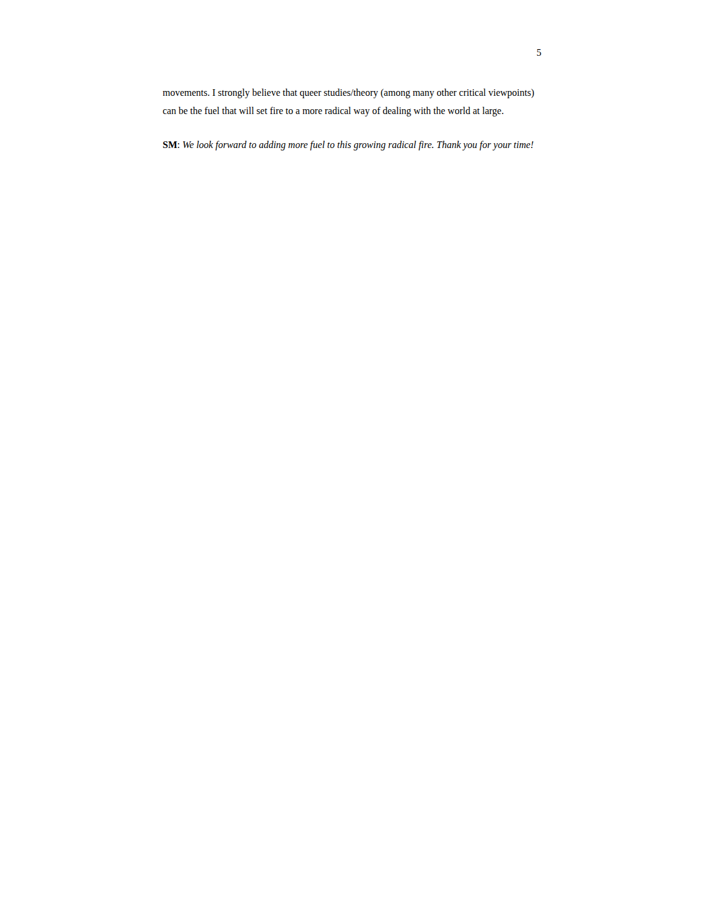5
movements. I strongly believe that queer studies/theory (among many other critical viewpoints) can be the fuel that will set fire to a more radical way of dealing with the world at large.
SM: We look forward to adding more fuel to this growing radical fire. Thank you for your time!